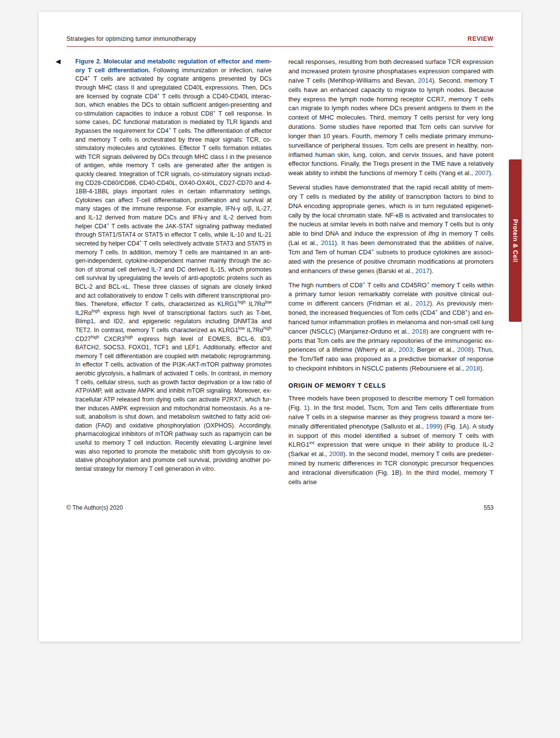Strategies for optimizing tumor immunotherapy
REVIEW
Protein & Cell
◀ Figure 2. Molecular and metabolic regulation of effector and memory T cell differentiation. Following immunization or infection, naïve CD4+ T cells are activated by cognate antigens presented by DCs through MHC class II and upregulated CD40L expressions. Then, DCs are licensed by cognate CD4+ T cells through a CD40-CD40L interaction, which enables the DCs to obtain sufficient antigen-presenting and co-stimulation capacities to induce a robust CD8+ T cell response. In some cases, DC functional maturation is mediated by TLR ligands and bypasses the requirement for CD4+ T cells. The differentiation of effector and memory T cells is orchestrated by three major signals: TCR, co-stimulatory molecules and cytokines. Effector T cells formation initiates with TCR signals delivered by DCs through MHC class I in the presence of antigen, while memory T cells are generated after the antigen is quickly cleared. Integration of TCR signals, co-stimulatory signals including CD28-CD80/CD86, CD40-CD40L, OX40-OX40L, CD27-CD70 and 4-1BB-4-1BBL plays important roles in certain inflammatory settings. Cytokines can affect T-cell differentiation, proliferation and survival at many stages of the immune response. For example, IFN-γ α/β, IL-27, and IL-12 derived from mature DCs and IFN-γ and IL-2 derived from helper CD4+ T cells activate the JAK-STAT signaling pathway mediated through STAT1/STAT4 or STAT5 in effector T cells, while IL-10 and IL-21 secreted by helper CD4+ T cells selectively activate STAT3 and STAT5 in memory T cells. In addition, memory T cells are maintained in an antigen-independent, cytokine-independent manner mainly through the action of stromal cell derived IL-7 and DC derived IL-15, which promotes cell survival by upregulating the levels of anti-apoptotic proteins such as BCL-2 and BCL-xL. These three classes of signals are closely linked and act collaboratively to endow T cells with different transcriptional profiles. Therefore, effector T cells, characterized as KLRG1high IL7Rαlow IL2Rαhigh express high level of transcriptional factors such as T-bet, Blimp1, and ID2, and epigenetic regulators including DNMT3a and TET2. In contrast, memory T cells characterized as KLRG1low IL7Rαhigh CD27high CXCR3high express high level of EOMES, BCL-6, ID3, BATCH2, SOCS3, FOXO1, TCF1 and LEF1. Additionally, effector and memory T cell differentiation are coupled with metabolic reprogramming. In effector T cells, activation of the PI3K-AKT-mTOR pathway promotes aerobic glycolysis, a hallmark of activated T cells. In contrast, in memory T cells, cellular stress, such as growth factor deprivation or a low ratio of ATP/AMP, will activate AMPK and inhibit mTOR signaling. Moreover, extracellular ATP released from dying cells can activate P2RX7, which further induces AMPK expression and mitochondrial homeostasis. As a result, anabolism is shut down, and metabolism switched to fatty acid oxidation (FAO) and oxidative phosphorylation (OXPHOS). Accordingly, pharmacological inhibitors of mTOR pathway such as rapamycin can be useful to memory T cell induction. Recently elevating L-arginine level was also reported to promote the metabolic shift from glycolysis to oxidative phosphorylation and promote cell survival, providing another potential strategy for memory T cell generation in vitro.
recall responses, resulting from both decreased surface TCR expression and increased protein tyrosine phosphatases expression compared with naïve T cells (Mehlhop-Williams and Bevan, 2014). Second, memory T cells have an enhanced capacity to migrate to lymph nodes. Because they express the lymph node homing receptor CCR7, memory T cells can migrate to lymph nodes where DCs present antigens to them in the context of MHC molecules. Third, memory T cells persist for very long durations. Some studies have reported that Tcm cells can survive for longer than 10 years. Fourth, memory T cells mediate primary immunosurveillance of peripheral tissues. Tcm cells are present in healthy, noninflamed human skin, lung, colon, and cervix tissues, and have potent effector functions. Finally, the Tregs present in the TME have a relatively weak ability to inhibit the functions of memory T cells (Yang et al., 2007).
Several studies have demonstrated that the rapid recall ability of memory T cells is mediated by the ability of transcription factors to bind to DNA encoding appropriate genes, which is in turn regulated epigenetically by the local chromatin state. NF-κB is activated and translocates to the nucleus at similar levels in both naïve and memory T cells but is only able to bind DNA and induce the expression of Ifng in memory T cells (Lai et al., 2011). It has been demonstrated that the abilities of naïve, Tcm and Tem of human CD4+ subsets to produce cytokines are associated with the presence of positive chromatin modifications at promoters and enhancers of these genes (Barski et al., 2017).
The high numbers of CD8+ T cells and CD45RO+ memory T cells within a primary tumor lesion remarkably correlate with positive clinical outcome in different cancers (Fridman et al., 2012). As previously mentioned, the increased frequencies of Tcm cells (CD4+ and CD8+) and enhanced tumor inflammation profiles in melanoma and non-small cell lung cancer (NSCLC) (Manjarrez-Orduno et al., 2018) are congruent with reports that Tcm cells are the primary repositories of the immunogenic experiences of a lifetime (Wherry et al., 2003; Berger et al., 2008). Thus, the Tcm/Teff ratio was proposed as a predictive biomarker of response to checkpoint inhibitors in NSCLC patients (Reboursiere et al., 2018).
Origin of memory T cells
Three models have been proposed to describe memory T cell formation (Fig. 1). In the first model, Tscm, Tcm and Tem cells differentiate from naïve T cells in a stepwise manner as they progress toward a more terminally differentiated phenotype (Sallusto et al., 1999) (Fig. 1A). A study in support of this model identified a subset of memory T cells with KLRG1int expression that were unique in their ability to produce IL-2 (Sarkar et al., 2008). In the second model, memory T cells are predetermined by numeric differences in TCR clonotypic precursor frequencies and intraclonal diversification (Fig. 1B). In the third model, memory T cells arise
© The Author(s) 2020
553